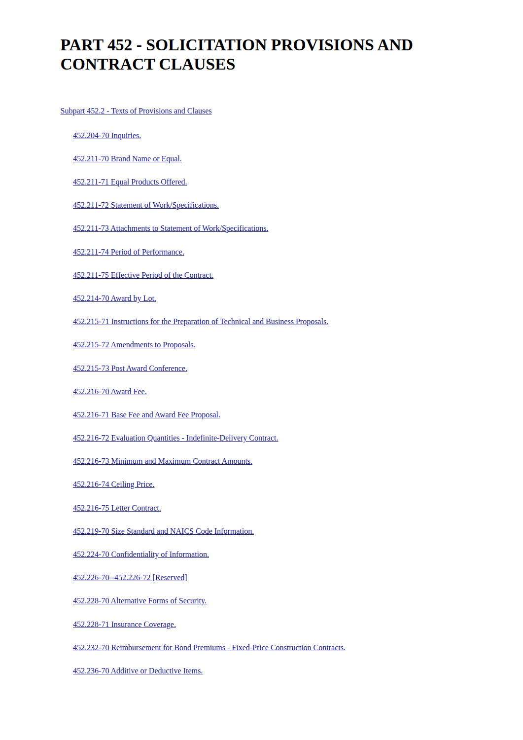PART 452 - SOLICITATION PROVISIONS AND CONTRACT CLAUSES
Subpart 452.2 - Texts of Provisions and Clauses
452.204-70 Inquiries.
452.211-70 Brand Name or Equal.
452.211-71 Equal Products Offered.
452.211-72 Statement of Work/Specifications.
452.211-73 Attachments to Statement of Work/Specifications.
452.211-74 Period of Performance.
452.211-75 Effective Period of the Contract.
452.214-70 Award by Lot.
452.215-71 Instructions for the Preparation of Technical and Business Proposals.
452.215-72 Amendments to Proposals.
452.215-73 Post Award Conference.
452.216-70 Award Fee.
452.216-71 Base Fee and Award Fee Proposal.
452.216-72 Evaluation Quantities - Indefinite-Delivery Contract.
452.216-73 Minimum and Maximum Contract Amounts.
452.216-74 Ceiling Price.
452.216-75 Letter Contract.
452.219-70 Size Standard and NAICS Code Information.
452.224-70 Confidentiality of Information.
452.226-70--452.226-72 [Reserved]
452.228-70 Alternative Forms of Security.
452.228-71 Insurance Coverage.
452.232-70 Reimbursement for Bond Premiums - Fixed-Price Construction Contracts.
452.236-70 Additive or Deductive Items.